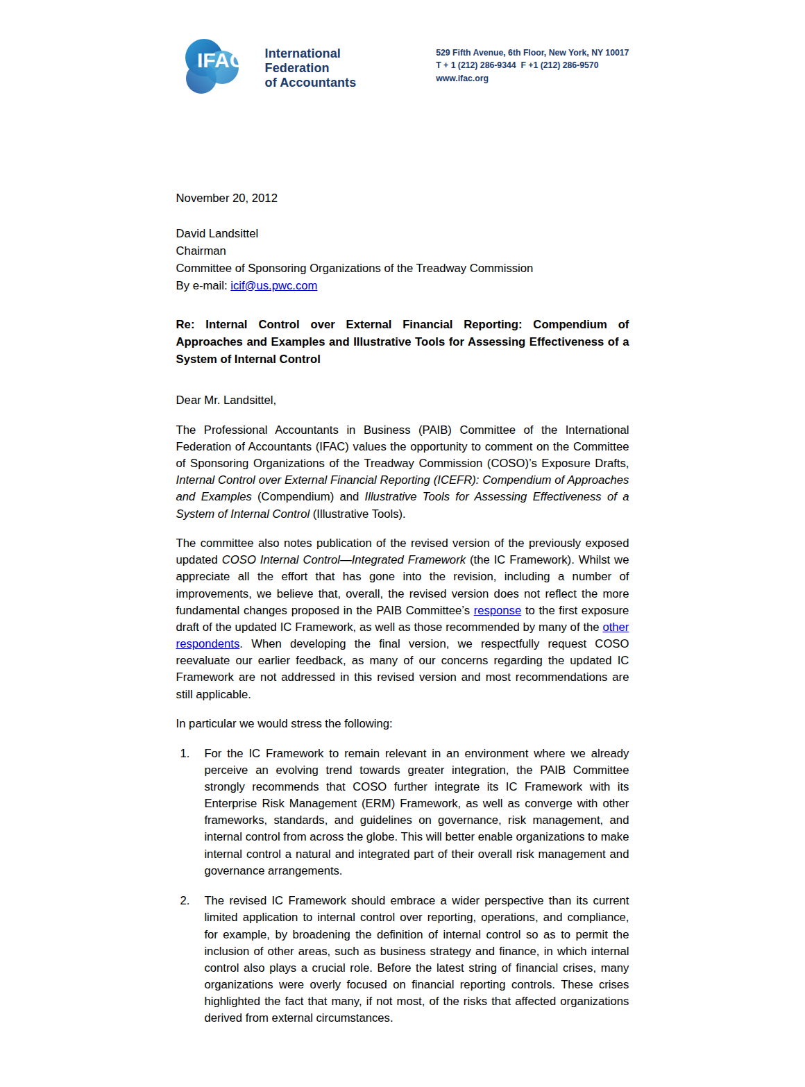IFAC
International
Federation
of Accountants
529 Fifth Avenue, 6th Floor, New York, NY 10017
T + 1 (212) 286-9344 F +1 (212) 286-9570
www.ifac.org
November 20, 2012
David Landsittel
Chairman
Committee of Sponsoring Organizations of the Treadway Commission
By e-mail: icif@us.pwc.com
Re: Internal Control over External Financial Reporting: Compendium of Approaches and Examples and Illustrative Tools for Assessing Effectiveness of a System of Internal Control
Dear Mr. Landsittel,
The Professional Accountants in Business (PAIB) Committee of the International Federation of Accountants (IFAC) values the opportunity to comment on the Committee of Sponsoring Organizations of the Treadway Commission (COSO)’s Exposure Drafts, Internal Control over External Financial Reporting (ICEFR): Compendium of Approaches and Examples (Compendium) and Illustrative Tools for Assessing Effectiveness of a System of Internal Control (Illustrative Tools).
The committee also notes publication of the revised version of the previously exposed updated COSO Internal Control—Integrated Framework (the IC Framework). Whilst we appreciate all the effort that has gone into the revision, including a number of improvements, we believe that, overall, the revised version does not reflect the more fundamental changes proposed in the PAIB Committee’s response to the first exposure draft of the updated IC Framework, as well as those recommended by many of the other respondents. When developing the final version, we respectfully request COSO reevaluate our earlier feedback, as many of our concerns regarding the updated IC Framework are not addressed in this revised version and most recommendations are still applicable.
In particular we would stress the following:
For the IC Framework to remain relevant in an environment where we already perceive an evolving trend towards greater integration, the PAIB Committee strongly recommends that COSO further integrate its IC Framework with its Enterprise Risk Management (ERM) Framework, as well as converge with other frameworks, standards, and guidelines on governance, risk management, and internal control from across the globe. This will better enable organizations to make internal control a natural and integrated part of their overall risk management and governance arrangements.
The revised IC Framework should embrace a wider perspective than its current limited application to internal control over reporting, operations, and compliance, for example, by broadening the definition of internal control so as to permit the inclusion of other areas, such as business strategy and finance, in which internal control also plays a crucial role. Before the latest string of financial crises, many organizations were overly focused on financial reporting controls. These crises highlighted the fact that many, if not most, of the risks that affected organizations derived from external circumstances.